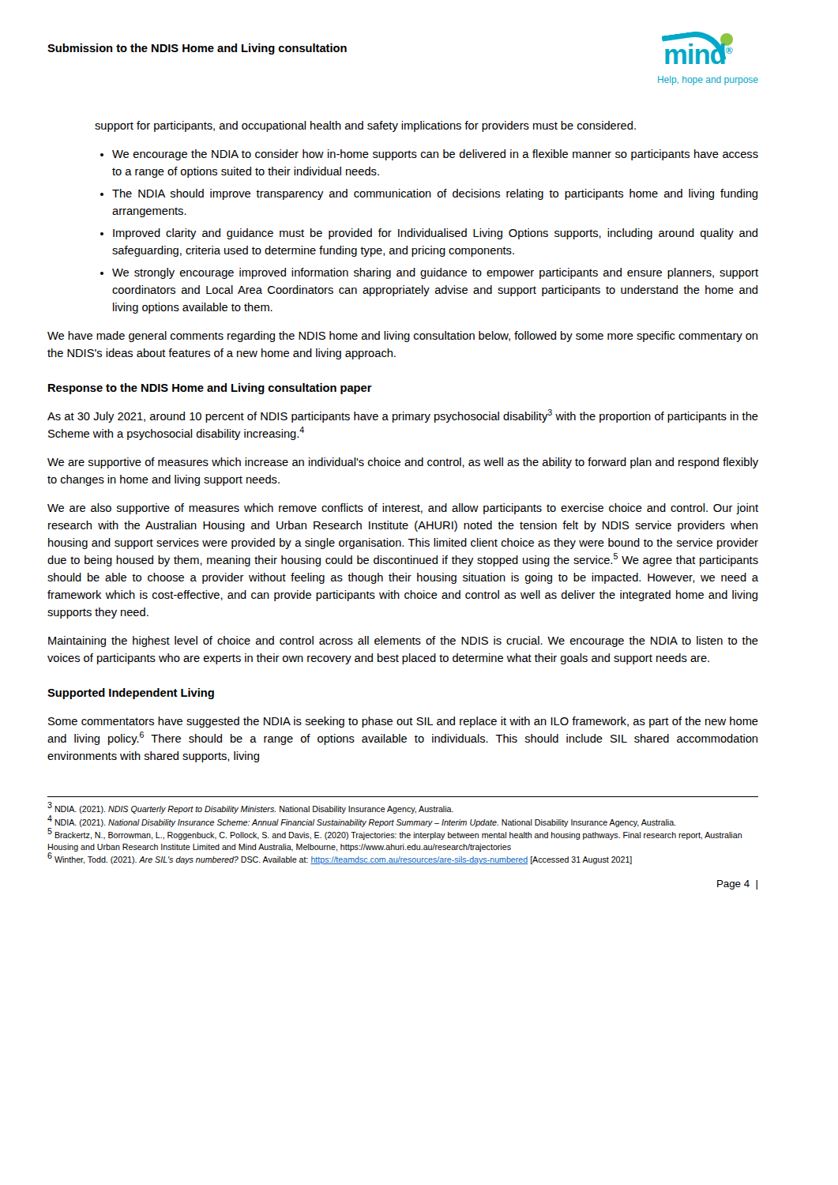Submission to the NDIS Home and Living consultation
mind®
Help, hope and purpose
support for participants, and occupational health and safety implications for providers must be considered.
We encourage the NDIA to consider how in-home supports can be delivered in a flexible manner so participants have access to a range of options suited to their individual needs.
The NDIA should improve transparency and communication of decisions relating to participants home and living funding arrangements.
Improved clarity and guidance must be provided for Individualised Living Options supports, including around quality and safeguarding, criteria used to determine funding type, and pricing components.
We strongly encourage improved information sharing and guidance to empower participants and ensure planners, support coordinators and Local Area Coordinators can appropriately advise and support participants to understand the home and living options available to them.
We have made general comments regarding the NDIS home and living consultation below, followed by some more specific commentary on the NDIS's ideas about features of a new home and living approach.
Response to the NDIS Home and Living consultation paper
As at 30 July 2021, around 10 percent of NDIS participants have a primary psychosocial disability3 with the proportion of participants in the Scheme with a psychosocial disability increasing.4
We are supportive of measures which increase an individual's choice and control, as well as the ability to forward plan and respond flexibly to changes in home and living support needs.
We are also supportive of measures which remove conflicts of interest, and allow participants to exercise choice and control. Our joint research with the Australian Housing and Urban Research Institute (AHURI) noted the tension felt by NDIS service providers when housing and support services were provided by a single organisation. This limited client choice as they were bound to the service provider due to being housed by them, meaning their housing could be discontinued if they stopped using the service.5 We agree that participants should be able to choose a provider without feeling as though their housing situation is going to be impacted. However, we need a framework which is cost-effective, and can provide participants with choice and control as well as deliver the integrated home and living supports they need.
Maintaining the highest level of choice and control across all elements of the NDIS is crucial. We encourage the NDIA to listen to the voices of participants who are experts in their own recovery and best placed to determine what their goals and support needs are.
Supported Independent Living
Some commentators have suggested the NDIA is seeking to phase out SIL and replace it with an ILO framework, as part of the new home and living policy.6 There should be a range of options available to individuals. This should include SIL shared accommodation environments with shared supports, living
3 NDIA. (2021). NDIS Quarterly Report to Disability Ministers. National Disability Insurance Agency, Australia.
4 NDIA. (2021). National Disability Insurance Scheme: Annual Financial Sustainability Report Summary – Interim Update. National Disability Insurance Agency, Australia.
5 Brackertz, N., Borrowman, L., Roggenbuck, C. Pollock, S. and Davis, E. (2020) Trajectories: the interplay between mental health and housing pathways. Final research report, Australian Housing and Urban Research Institute Limited and Mind Australia, Melbourne, https://www.ahuri.edu.au/research/trajectories
6 Winther, Todd. (2021). Are SIL's days numbered? DSC. Available at: https://teamdsc.com.au/resources/are-sils-days-numbered [Accessed 31 August 2021]
Page 4 |